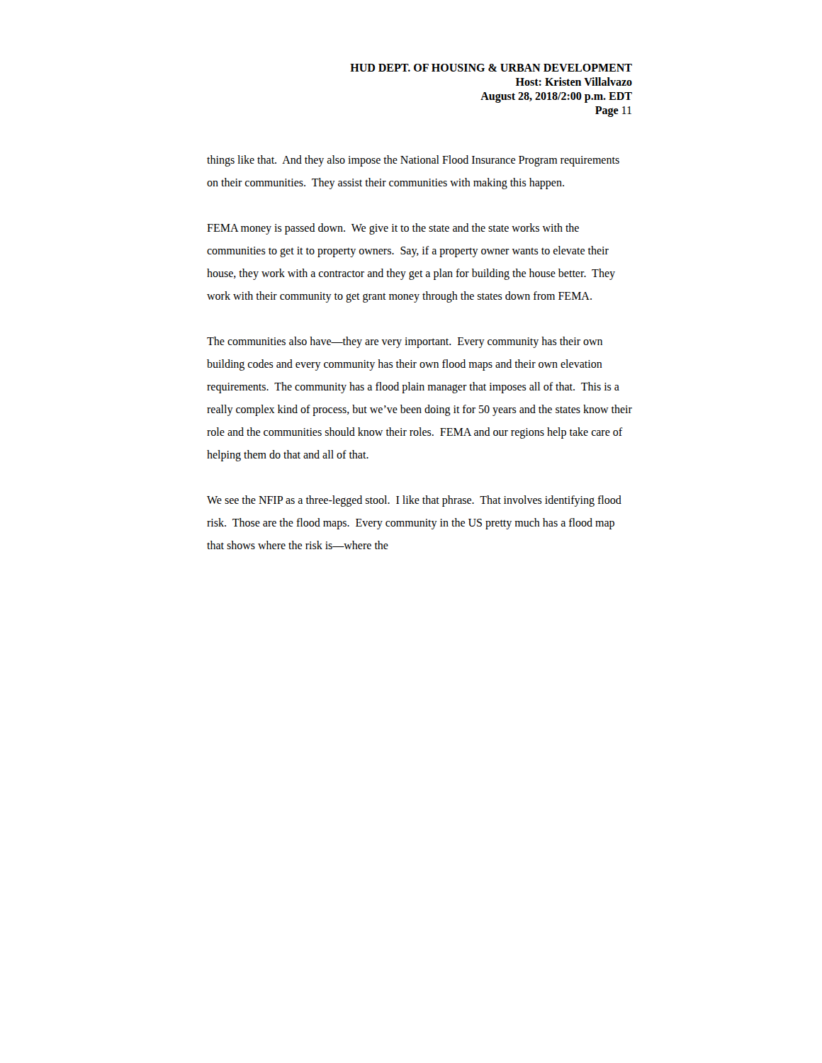HUD DEPT. OF HOUSING & URBAN DEVELOPMENT Host: Kristen Villalvazo August 28, 2018/2:00 p.m. EDT Page 11
things like that. And they also impose the National Flood Insurance Program requirements on their communities. They assist their communities with making this happen.
FEMA money is passed down. We give it to the state and the state works with the communities to get it to property owners. Say, if a property owner wants to elevate their house, they work with a contractor and they get a plan for building the house better. They work with their community to get grant money through the states down from FEMA.
The communities also have—they are very important. Every community has their own building codes and every community has their own flood maps and their own elevation requirements. The community has a flood plain manager that imposes all of that. This is a really complex kind of process, but we’ve been doing it for 50 years and the states know their role and the communities should know their roles. FEMA and our regions help take care of helping them do that and all of that.
We see the NFIP as a three-legged stool. I like that phrase. That involves identifying flood risk. Those are the flood maps. Every community in the US pretty much has a flood map that shows where the risk is—where the